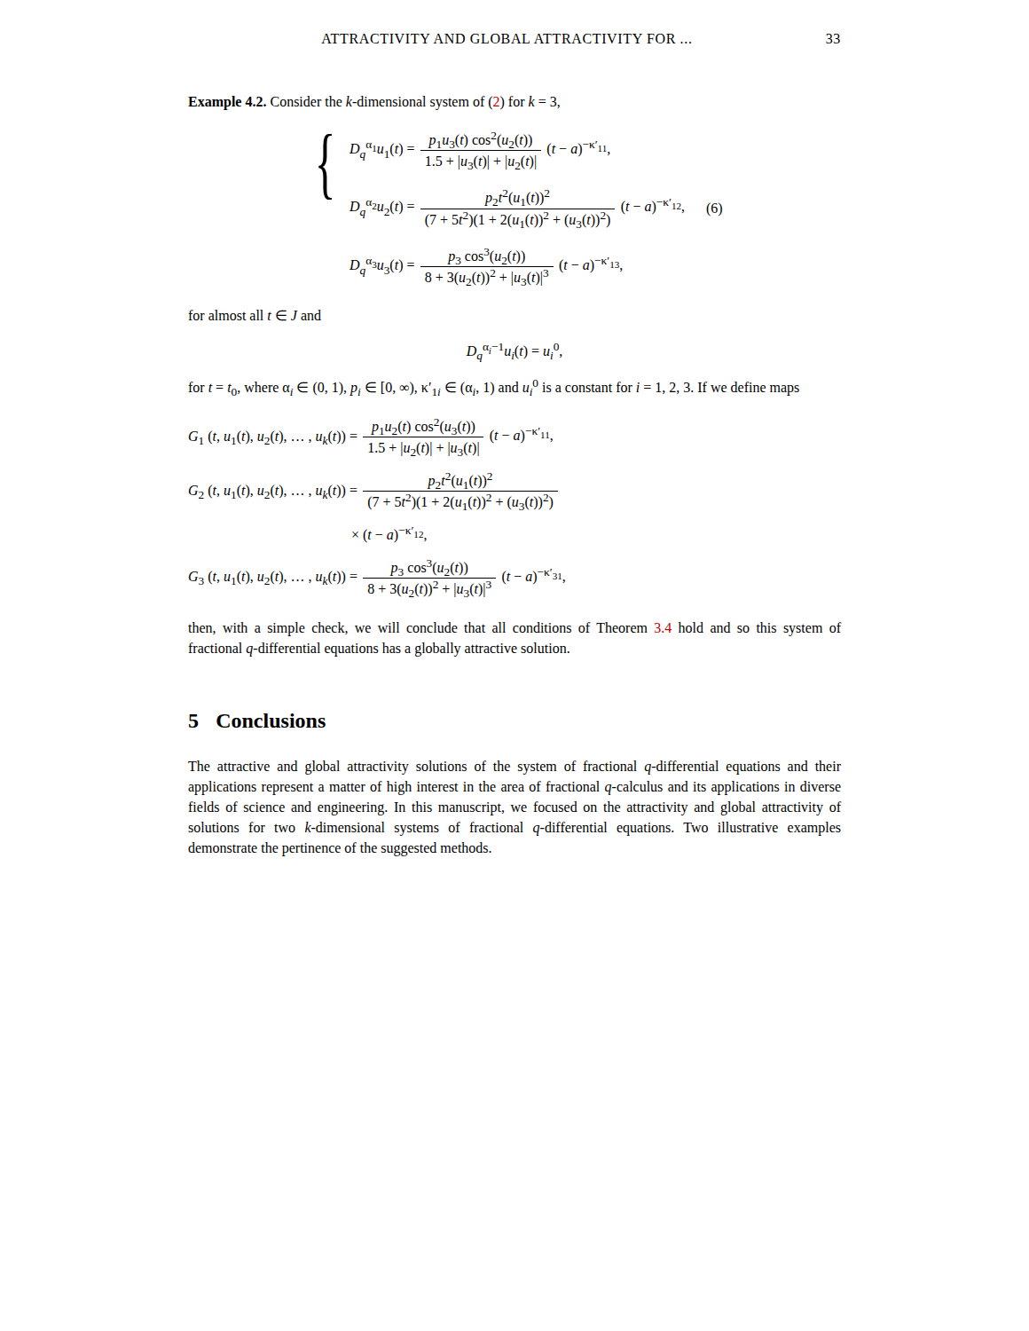ATTRACTIVITY AND GLOBAL ATTRACTIVITY FOR ... 33
Example 4.2. Consider the k-dimensional system of (2) for k = 3,
{
Dqα1u1(t) = p1u3(t) cos2(u2(t)) 1.5 + |u3(t)| + |u2(t)| (t − a)−κ′11,
Dqα2u2(t) = p2t2(u1(t))2 (7 + 5t2)(1 + 2(u1(t))2 + (u3(t))2) (t − a)−κ′12,
Dqα3u3(t) = p3 cos3(u2(t)) 8 + 3(u2(t))2 + |u3(t)|3 (t − a)−κ′13,
(6)
for almost all t ∈ J and
Dqαi−1ui(t) = ui0,
for t = t0, where αi ∈ (0, 1), pi ∈ [0, ∞), κ′1i ∈ (αi, 1) and ui0 is a constant for i = 1, 2, 3. If we define maps
G1 (t, u1(t), u2(t), … , uk(t)) = p1u2(t) cos2(u3(t)) 1.5 + |u2(t)| + |u3(t)| (t − a)−κ′11, G2 (t, u1(t), u2(t), … , uk(t)) = p2t2(u1(t))2 (7 + 5t2)(1 + 2(u1(t))2 + (u3(t))2) × (t − a)−κ′12, G3 (t, u1(t), u2(t), … , uk(t)) = p3 cos3(u2(t)) 8 + 3(u2(t))2 + |u3(t)|3 (t − a)−κ′31,
then, with a simple check, we will conclude that all conditions of Theorem 3.4 hold and so this system of fractional q-differential equations has a globally attractive solution.
5 Conclusions
The attractive and global attractivity solutions of the system of fractional q-differential equations and their applications represent a matter of high interest in the area of fractional q-calculus and its applications in diverse fields of science and engineering. In this manuscript, we focused on the attractivity and global attractivity of solutions for two k-dimensional systems of fractional q-differential equations. Two illustrative examples demonstrate the pertinence of the suggested methods.